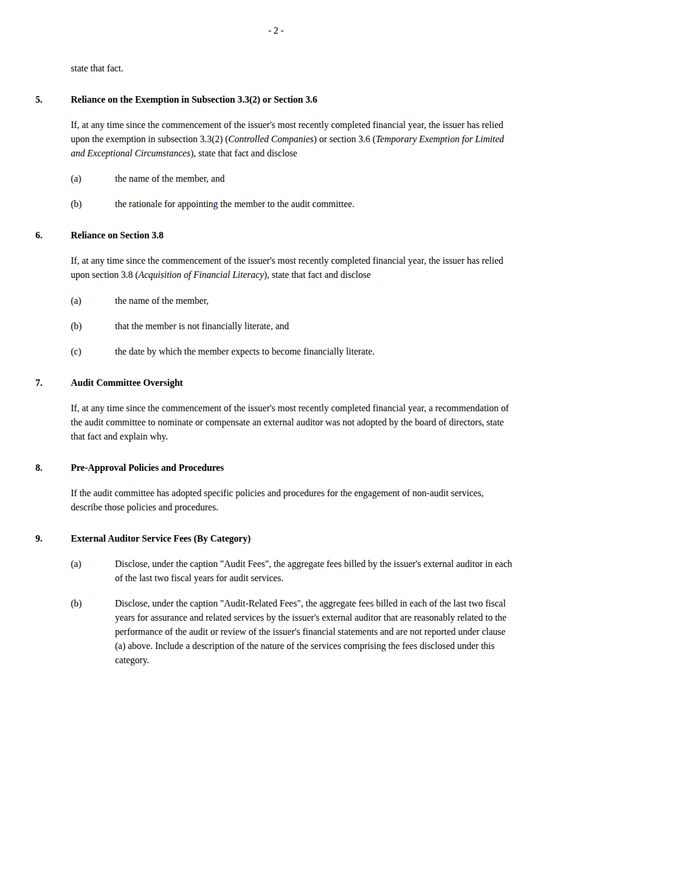- 2 -
state that fact.
5. Reliance on the Exemption in Subsection 3.3(2) or Section 3.6
If, at any time since the commencement of the issuer's most recently completed financial year, the issuer has relied upon the exemption in subsection 3.3(2) (Controlled Companies) or section 3.6 (Temporary Exemption for Limited and Exceptional Circumstances), state that fact and disclose
(a) the name of the member, and
(b) the rationale for appointing the member to the audit committee.
6. Reliance on Section 3.8
If, at any time since the commencement of the issuer's most recently completed financial year, the issuer has relied upon section 3.8 (Acquisition of Financial Literacy), state that fact and disclose
(a) the name of the member,
(b) that the member is not financially literate, and
(c) the date by which the member expects to become financially literate.
7. Audit Committee Oversight
If, at any time since the commencement of the issuer's most recently completed financial year, a recommendation of the audit committee to nominate or compensate an external auditor was not adopted by the board of directors, state that fact and explain why.
8. Pre-Approval Policies and Procedures
If the audit committee has adopted specific policies and procedures for the engagement of non-audit services, describe those policies and procedures.
9. External Auditor Service Fees (By Category)
(a) Disclose, under the caption "Audit Fees", the aggregate fees billed by the issuer's external auditor in each of the last two fiscal years for audit services.
(b) Disclose, under the caption "Audit-Related Fees", the aggregate fees billed in each of the last two fiscal years for assurance and related services by the issuer's external auditor that are reasonably related to the performance of the audit or review of the issuer's financial statements and are not reported under clause (a) above. Include a description of the nature of the services comprising the fees disclosed under this category.